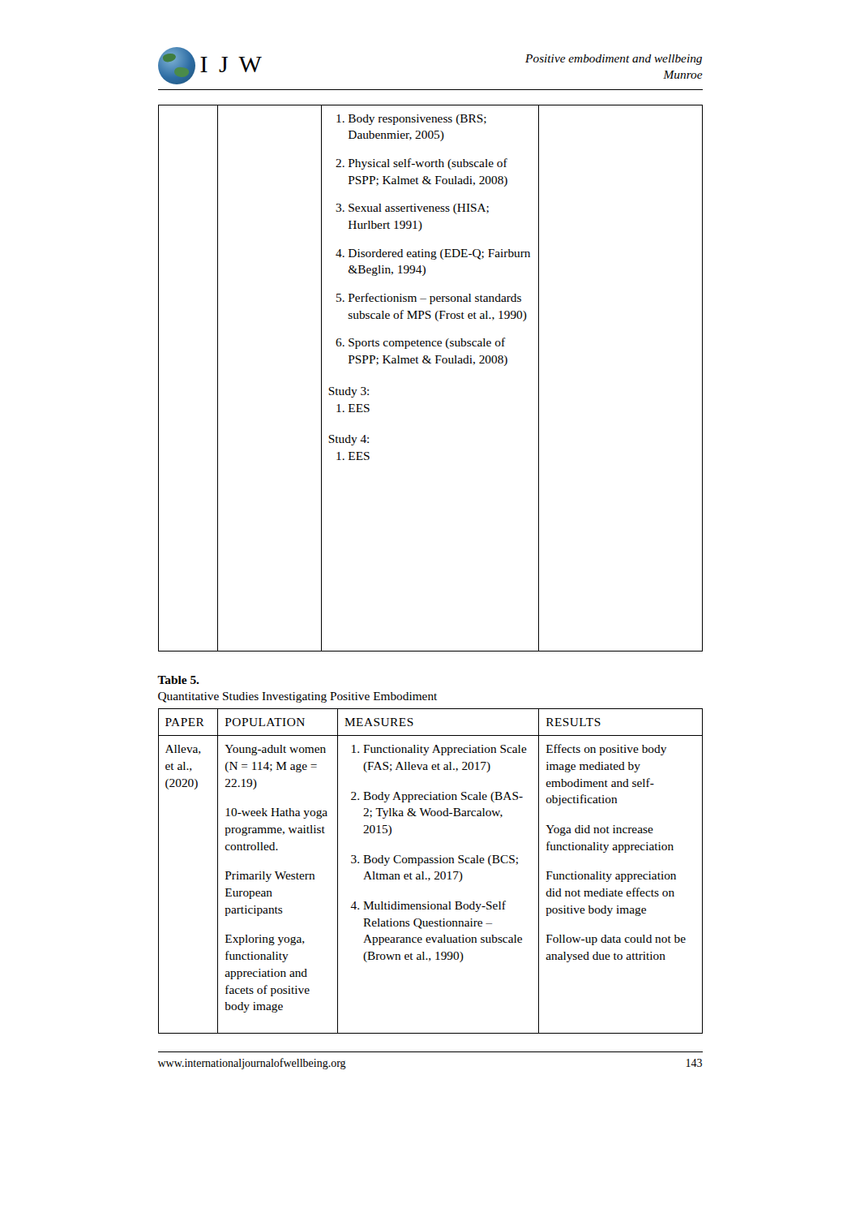I J W
Positive embodiment and wellbeing
Munroe
| | | Body responsiveness (BRS; Daubenmier, 2005) Physical self-worth (subscale of PSPP; Kalmet & Fouladi, 2008) Sexual assertiveness (HISA; Hurlbert 1991) Disordered eating (EDE-Q; Fairburn &Beglin, 1994) Perfectionism – personal standards subscale of MPS (Frost et al., 1990) Sports competence (subscale of PSPP; Kalmet & Fouladi, 2008) Study 3: EES Study 4: EES | |
Table 5.
Quantitative Studies Investigating Positive Embodiment
| PAPER | POPULATION | MEASURES | RESULTS |
| --- | --- | --- | --- |
| Alleva, et al., (2020) | Young-adult women (N = 114; M age = 22.19) 10-week Hatha yoga programme, waitlist controlled. Primarily Western European participants Exploring yoga, functionality appreciation and facets of positive body image | Functionality Appreciation Scale (FAS; Alleva et al., 2017) Body Appreciation Scale (BAS-2; Tylka & Wood-Barcalow, 2015) Body Compassion Scale (BCS; Altman et al., 2017) Multidimensional Body-Self Relations Questionnaire – Appearance evaluation subscale (Brown et al., 1990) | Effects on positive body image mediated by embodiment and self-objectification Yoga did not increase functionality appreciation Functionality appreciation did not mediate effects on positive body image Follow-up data could not be analysed due to attrition |
www.internationaljournalofwellbeing.org 143